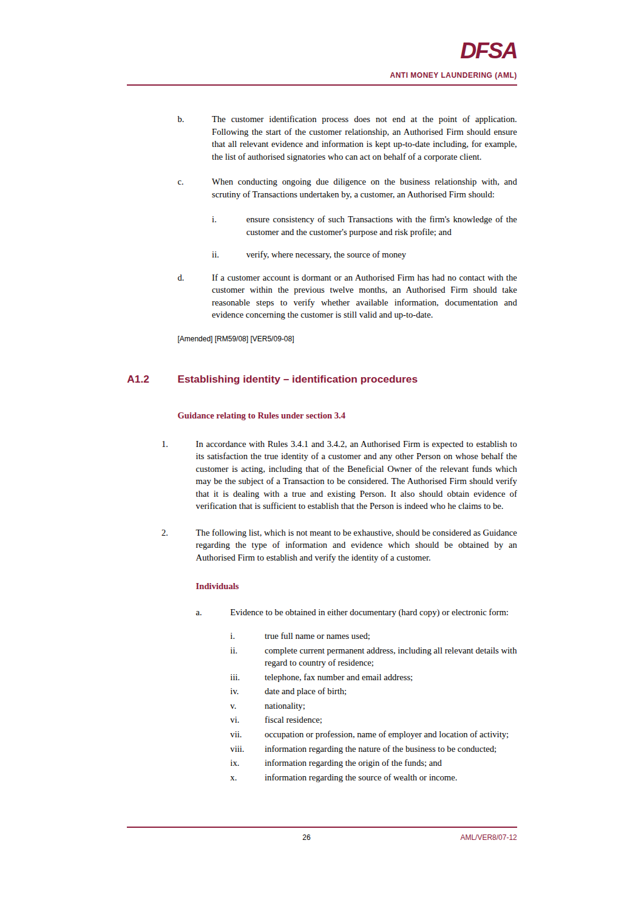DFSA
ANTI MONEY LAUNDERING (AML)
b.
The customer identification process does not end at the point of application. Following the start of the customer relationship, an Authorised Firm should ensure that all relevant evidence and information is kept up-to-date including, for example, the list of authorised signatories who can act on behalf of a corporate client.
c.
When conducting ongoing due diligence on the business relationship with, and scrutiny of Transactions undertaken by, a customer, an Authorised Firm should:
i.
ensure consistency of such Transactions with the firm's knowledge of the customer and the customer's purpose and risk profile; and
ii.
verify, where necessary, the source of money
d.
If a customer account is dormant or an Authorised Firm has had no contact with the customer within the previous twelve months, an Authorised Firm should take reasonable steps to verify whether available information, documentation and evidence concerning the customer is still valid and up-to-date.
[Amended] [RM59/08] [VER5/09-08]
A1.2 Establishing identity – identification procedures
Guidance relating to Rules under section 3.4
1.
In accordance with Rules 3.4.1 and 3.4.2, an Authorised Firm is expected to establish to its satisfaction the true identity of a customer and any other Person on whose behalf the customer is acting, including that of the Beneficial Owner of the relevant funds which may be the subject of a Transaction to be considered. The Authorised Firm should verify that it is dealing with a true and existing Person. It also should obtain evidence of verification that is sufficient to establish that the Person is indeed who he claims to be.
2.
The following list, which is not meant to be exhaustive, should be considered as Guidance regarding the type of information and evidence which should be obtained by an Authorised Firm to establish and verify the identity of a customer.
Individuals
a.
Evidence to be obtained in either documentary (hard copy) or electronic form:
i.
true full name or names used;
ii.
complete current permanent address, including all relevant details with regard to country of residence;
iii.
telephone, fax number and email address;
iv.
date and place of birth;
v.
nationality;
vi.
fiscal residence;
vii.
occupation or profession, name of employer and location of activity;
viii.
information regarding the nature of the business to be conducted;
ix.
information regarding the origin of the funds; and
x.
information regarding the source of wealth or income.
26
AML/VER8/07-12